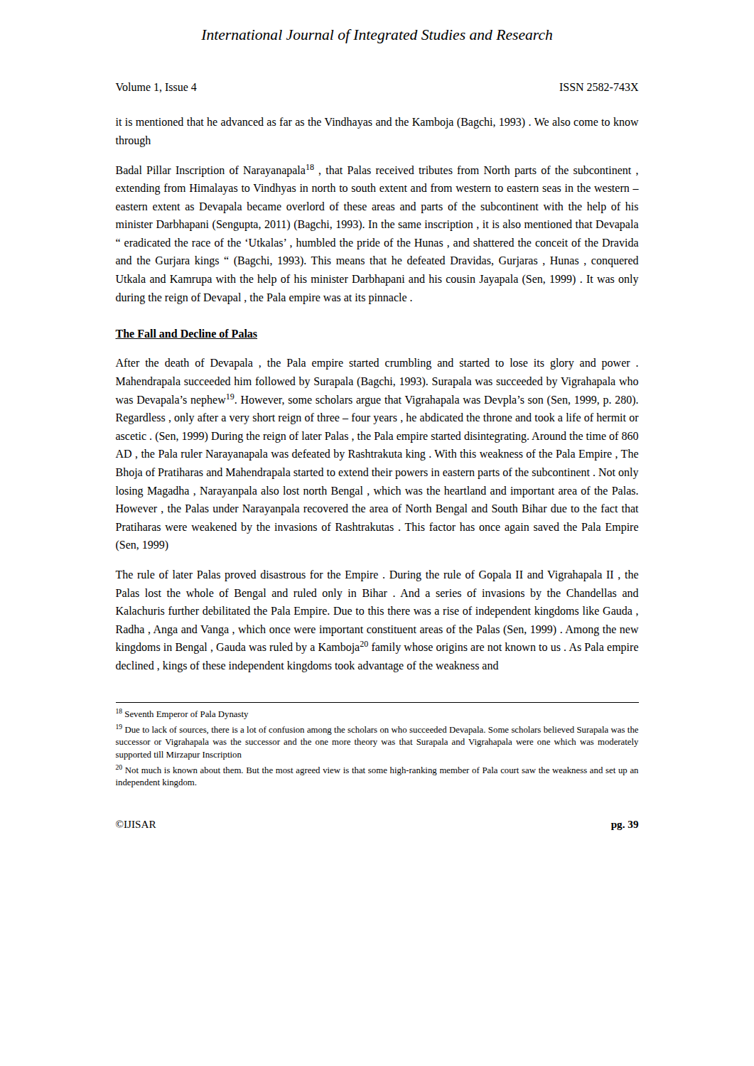International Journal of Integrated Studies and Research
Volume 1, Issue 4 ISSN 2582-743X
it is mentioned that he advanced as far as the Vindhayas and the Kamboja (Bagchi, 1993) . We also come to know through
Badal Pillar Inscription of Narayanapala18 , that Palas received tributes from North parts of the subcontinent , extending from Himalayas to Vindhyas in north to south extent and from western to eastern seas in the western – eastern extent as Devapala became overlord of these areas and parts of the subcontinent with the help of his minister Darbhapani (Sengupta, 2011) (Bagchi, 1993). In the same inscription , it is also mentioned that Devapala “ eradicated the race of the ‘Utkalas’ , humbled the pride of the Hunas , and shattered the conceit of the Dravida and the Gurjara kings “ (Bagchi, 1993). This means that he defeated Dravidas, Gurjaras , Hunas , conquered Utkala and Kamrupa with the help of his minister Darbhapani and his cousin Jayapala (Sen, 1999) . It was only during the reign of Devapal , the Pala empire was at its pinnacle .
The Fall and Decline of Palas
After the death of Devapala , the Pala empire started crumbling and started to lose its glory and power . Mahendrapala succeeded him followed by Surapala (Bagchi, 1993). Surapala was succeeded by Vigrahapala who was Devapala’s nephew19. However, some scholars argue that Vigrahapala was Devpla’s son (Sen, 1999, p. 280). Regardless , only after a very short reign of three – four years , he abdicated the throne and took a life of hermit or ascetic . (Sen, 1999) During the reign of later Palas , the Pala empire started disintegrating. Around the time of 860 AD , the Pala ruler Narayanapala was defeated by Rashtrakuta king . With this weakness of the Pala Empire , The Bhoja of Pratiharas and Mahendrapala started to extend their powers in eastern parts of the subcontinent . Not only losing Magadha , Narayanpala also lost north Bengal , which was the heartland and important area of the Palas. However , the Palas under Narayanpala recovered the area of North Bengal and South Bihar due to the fact that Pratiharas were weakened by the invasions of Rashtrakutas . This factor has once again saved the Pala Empire (Sen, 1999)
The rule of later Palas proved disastrous for the Empire . During the rule of Gopala II and Vigrahapala II , the Palas lost the whole of Bengal and ruled only in Bihar . And a series of invasions by the Chandellas and Kalachuris further debilitated the Pala Empire. Due to this there was a rise of independent kingdoms like Gauda , Radha , Anga and Vanga , which once were important constituent areas of the Palas (Sen, 1999) . Among the new kingdoms in Bengal , Gauda was ruled by a Kamboja20 family whose origins are not known to us . As Pala empire declined , kings of these independent kingdoms took advantage of the weakness and
18 Seventh Emperor of Pala Dynasty
19 Due to lack of sources, there is a lot of confusion among the scholars on who succeeded Devapala. Some scholars believed Surapala was the successor or Vigrahapala was the successor and the one more theory was that Surapala and Vigrahapala were one which was moderately supported till Mirzapur Inscription
20 Not much is known about them. But the most agreed view is that some high-ranking member of Pala court saw the weakness and set up an independent kingdom.
©IJISAR pg. 39